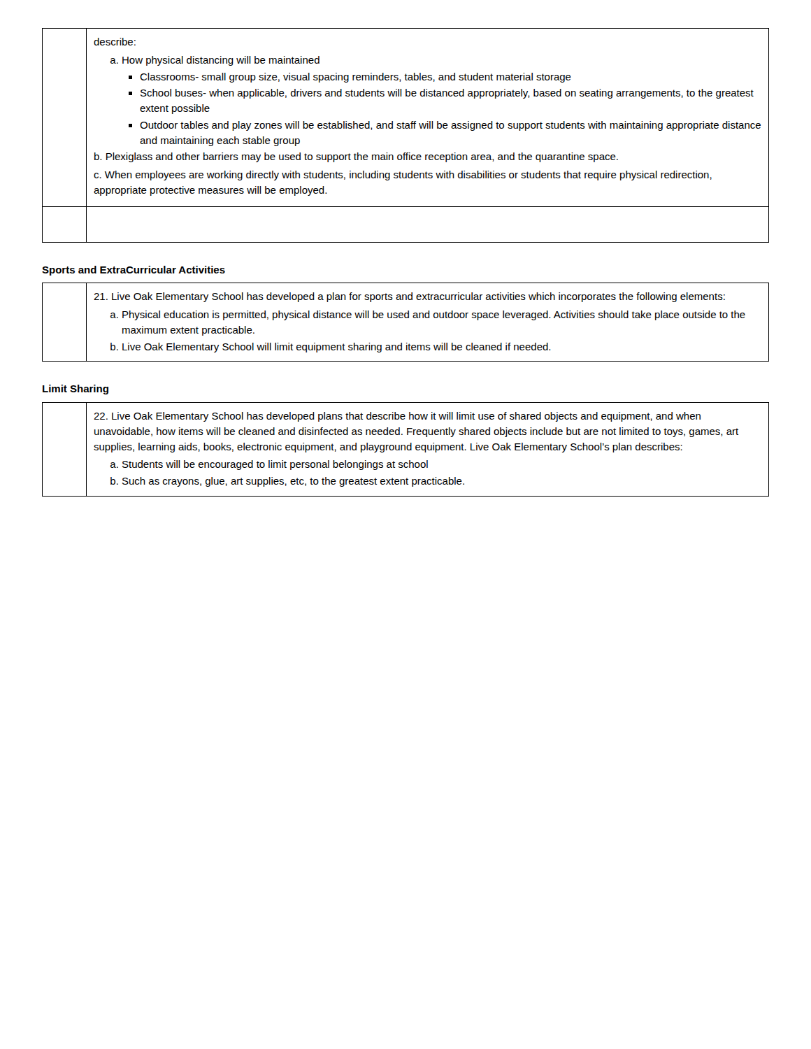| | describe: How physical distancing will be maintained Classrooms- small group size, visual spacing reminders, tables, and student material storage School buses- when applicable, drivers and students will be distanced appropriately, based on seating arrangements, to the greatest extent possible Outdoor tables and play zones will be established, and staff will be assigned to support students with maintaining appropriate distance and maintaining each stable group b. Plexiglass and other barriers may be used to support the main office reception area, and the quarantine space. c. When employees are working directly with students, including students with disabilities or students that require physical redirection, appropriate protective measures will be employed. |
Sports and ExtraCurricular Activities
| | 21. Live Oak Elementary School has developed a plan for sports and extracurricular activities which incorporates the following elements: Physical education is permitted, physical distance will be used and outdoor space leveraged. Activities should take place outside to the maximum extent practicable. Live Oak Elementary School will limit equipment sharing and items will be cleaned if needed. |
Limit Sharing
| | 22. Live Oak Elementary School has developed plans that describe how it will limit use of shared objects and equipment, and when unavoidable, how items will be cleaned and disinfected as needed. Frequently shared objects include but are not limited to toys, games, art supplies, learning aids, books, electronic equipment, and playground equipment. Live Oak Elementary School’s plan describes: Students will be encouraged to limit personal belongings at school Such as crayons, glue, art supplies, etc, to the greatest extent practicable. |